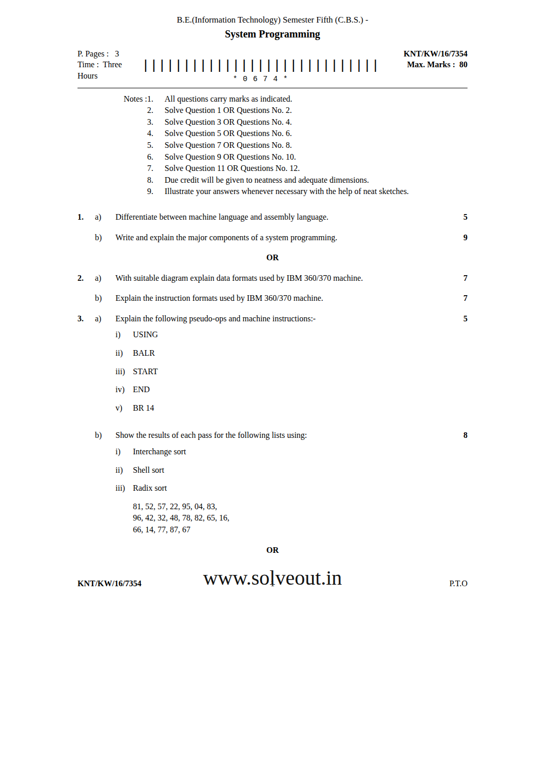B.E.(Information Technology) Semester Fifth (C.B.S.) -
System Programming
| P. Pages : 3 | | KNT/KW/16/7354 |
| Time : Three Hours | ///////////////////////////// * 0 6 7 4 * | Max. Marks : 80 |
| Notes : | 1. | All questions carry marks as indicated. |
| | 2. | Solve Question 1 OR Questions No. 2. |
| | 3. | Solve Question 3 OR Questions No. 4. |
| | 4. | Solve Question 5 OR Questions No. 6. |
| | 5. | Solve Question 7 OR Questions No. 8. |
| | 6. | Solve Question 9 OR Questions No. 10. |
| | 7. | Solve Question 11 OR Questions No. 12. |
| | 8. | Due credit will be given to neatness and adequate dimensions. |
| | 9. | Illustrate your answers whenever necessary with the help of neat sketches. |
| 1. | a) | Differentiate between machine language and assembly language. | 5 |
| | b) | Write and explain the major components of a system programming. | 9 |
| OR |
| 2. | a) | With suitable diagram explain data formats used by IBM 360/370 machine. | 7 |
| | b) | Explain the instruction formats used by IBM 360/370 machine. | 7 |
| 3. | a) | Explain the following pseudo-ops and machine instructions:- i) USING ii) BALR iii) START iv) END v) BR 14 | 5 |
| | b) | Show the results of each pass for the following lists using: i) Interchange sort ii) Shell sort iii) Radix sort 81, 52, 57, 22, 95, 04, 83, 96, 42, 32, 48, 78, 82, 65, 16, 66, 14, 77, 87, 67 | 8 |
| OR |
| KNT/KW/16/7354 | 1 | P.T.O |
www.solveout.in